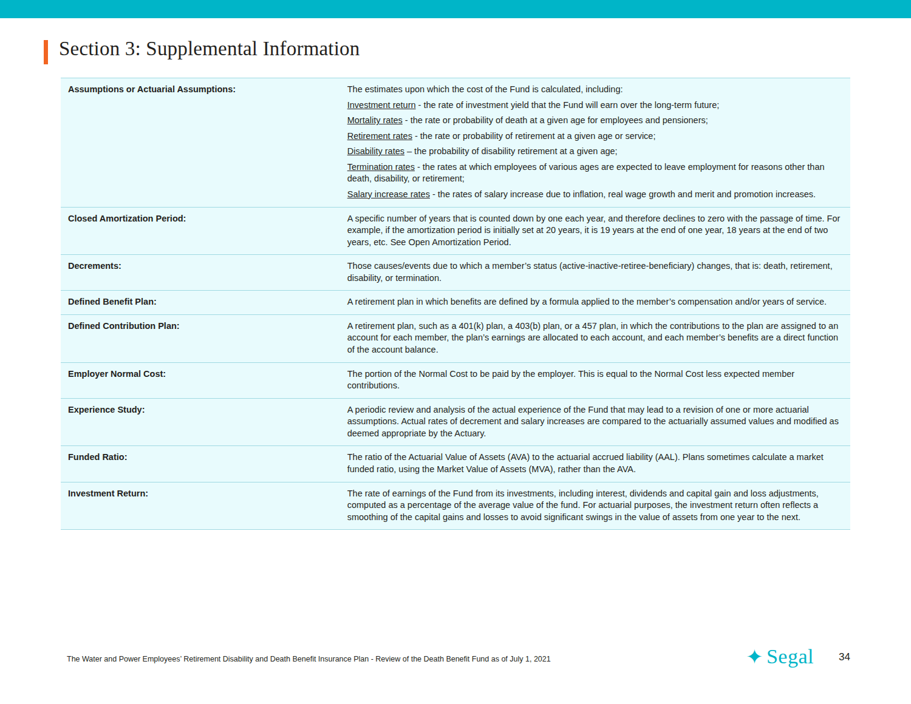Section 3: Supplemental Information
| Assumptions or Actuarial Assumptions: | The estimates upon which the cost of the Fund is calculated, including: Investment return - the rate of investment yield that the Fund will earn over the long-term future; Mortality rates - the rate or probability of death at a given age for employees and pensioners; Retirement rates - the rate or probability of retirement at a given age or service; Disability rates – the probability of disability retirement at a given age; Termination rates - the rates at which employees of various ages are expected to leave employment for reasons other than death, disability, or retirement; Salary increase rates - the rates of salary increase due to inflation, real wage growth and merit and promotion increases. |
| Closed Amortization Period: | A specific number of years that is counted down by one each year, and therefore declines to zero with the passage of time. For example, if the amortization period is initially set at 20 years, it is 19 years at the end of one year, 18 years at the end of two years, etc. See Open Amortization Period. |
| Decrements: | Those causes/events due to which a member’s status (active-inactive-retiree-beneficiary) changes, that is: death, retirement, disability, or termination. |
| Defined Benefit Plan: | A retirement plan in which benefits are defined by a formula applied to the member’s compensation and/or years of service. |
| Defined Contribution Plan: | A retirement plan, such as a 401(k) plan, a 403(b) plan, or a 457 plan, in which the contributions to the plan are assigned to an account for each member, the plan’s earnings are allocated to each account, and each member’s benefits are a direct function of the account balance. |
| Employer Normal Cost: | The portion of the Normal Cost to be paid by the employer. This is equal to the Normal Cost less expected member contributions. |
| Experience Study: | A periodic review and analysis of the actual experience of the Fund that may lead to a revision of one or more actuarial assumptions. Actual rates of decrement and salary increases are compared to the actuarially assumed values and modified as deemed appropriate by the Actuary. |
| Funded Ratio: | The ratio of the Actuarial Value of Assets (AVA) to the actuarial accrued liability (AAL). Plans sometimes calculate a market funded ratio, using the Market Value of Assets (MVA), rather than the AVA. |
| Investment Return: | The rate of earnings of the Fund from its investments, including interest, dividends and capital gain and loss adjustments, computed as a percentage of the average value of the fund. For actuarial purposes, the investment return often reflects a smoothing of the capital gains and losses to avoid significant swings in the value of assets from one year to the next. |
The Water and Power Employees’ Retirement Disability and Death Benefit Insurance Plan - Review of the Death Benefit Fund as of July 1, 2021
✦Segal
34